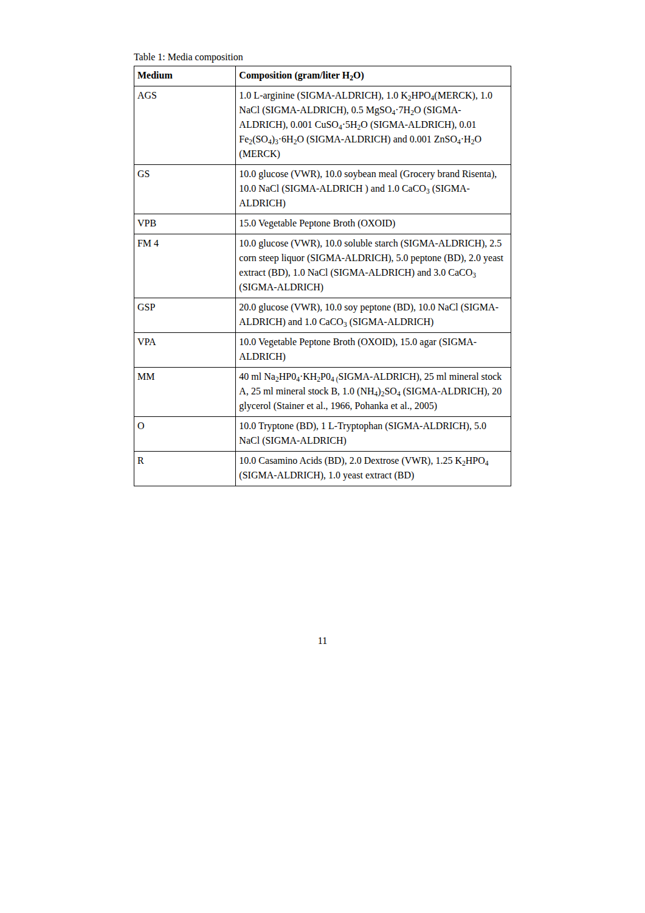Table 1: Media composition
| Medium | Composition (gram/liter H 2 O) |
| --- | --- |
| AGS | 1.0 L-arginine (SIGMA-ALDRICH), 1.0 K 2 HPO 4 (MERCK), 1.0 NaCl (SIGMA-ALDRICH), 0.5 MgSO 4 ·7H 2 O (SIGMA-ALDRICH), 0.001 CuSO 4 ·5H 2 O (SIGMA-ALDRICH), 0.01 Fe 2 (SO 4 ) 3 ·6H 2 O (SIGMA-ALDRICH) and 0.001 ZnSO 4 ·H 2 O (MERCK) |
| GS | 10.0 glucose (VWR), 10.0 soybean meal (Grocery brand Risenta), 10.0 NaCl (SIGMA-ALDRICH ) and 1.0 CaCO 3 (SIGMA-ALDRICH) |
| VPB | 15.0 Vegetable Peptone Broth (OXOID) |
| FM 4 | 10.0 glucose (VWR), 10.0 soluble starch (SIGMA-ALDRICH), 2.5 corn steep liquor (SIGMA-ALDRICH), 5.0 peptone (BD), 2.0 yeast extract (BD), 1.0 NaCl (SIGMA-ALDRICH) and 3.0 CaCO 3 (SIGMA-ALDRICH) |
| GSP | 20.0 glucose (VWR), 10.0 soy peptone (BD), 10.0 NaCl (SIGMA-ALDRICH) and 1.0 CaCO 3 (SIGMA-ALDRICH) |
| VPA | 10.0 Vegetable Peptone Broth (OXOID), 15.0 agar (SIGMA-ALDRICH) |
| MM | 40 ml Na 2 HP0 4 ·KH 2 P0 4 ( SIGMA-ALDRICH), 25 ml mineral stock A, 25 ml mineral stock B, 1.0 (NH 4 ) 2 SO 4 (SIGMA-ALDRICH), 20 glycerol (Stainer et al., 1966, Pohanka et al., 2005) |
| O | 10.0 Tryptone (BD), 1 L-Tryptophan (SIGMA-ALDRICH), 5.0 NaCl (SIGMA-ALDRICH) |
| R | 10.0 Casamino Acids (BD), 2.0 Dextrose (VWR), 1.25 K 2 HPO 4 (SIGMA-ALDRICH), 1.0 yeast extract (BD) |
11